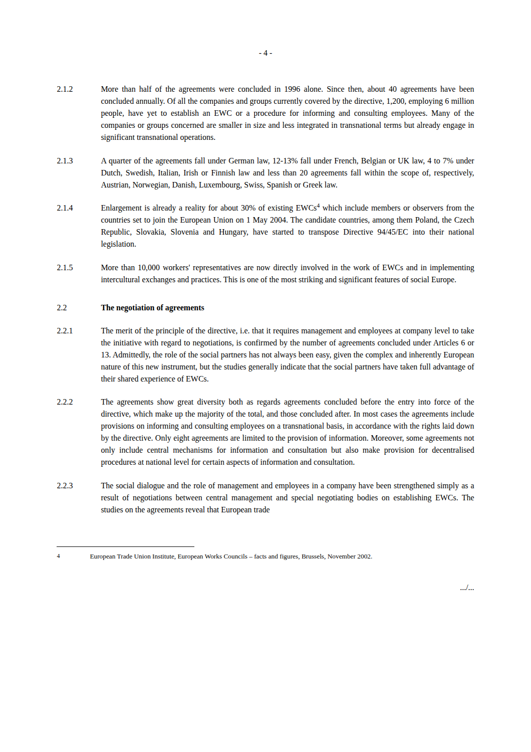- 4 -
2.1.2
More than half of the agreements were concluded in 1996 alone. Since then, about 40 agreements have been concluded annually. Of all the companies and groups currently covered by the directive, 1,200, employing 6 million people, have yet to establish an EWC or a procedure for informing and consulting employees. Many of the companies or groups concerned are smaller in size and less integrated in transnational terms but already engage in significant transnational operations.
2.1.3
A quarter of the agreements fall under German law, 12-13% fall under French, Belgian or UK law, 4 to 7% under Dutch, Swedish, Italian, Irish or Finnish law and less than 20 agreements fall within the scope of, respectively, Austrian, Norwegian, Danish, Luxembourg, Swiss, Spanish or Greek law.
2.1.4
Enlargement is already a reality for about 30% of existing EWCs4 which include members or observers from the countries set to join the European Union on 1 May 2004. The candidate countries, among them Poland, the Czech Republic, Slovakia, Slovenia and Hungary, have started to transpose Directive 94/45/EC into their national legislation.
2.1.5
More than 10,000 workers' representatives are now directly involved in the work of EWCs and in implementing intercultural exchanges and practices. This is one of the most striking and significant features of social Europe.
2.2
The negotiation of agreements
2.2.1
The merit of the principle of the directive, i.e. that it requires management and employees at company level to take the initiative with regard to negotiations, is confirmed by the number of agreements concluded under Articles 6 or 13. Admittedly, the role of the social partners has not always been easy, given the complex and inherently European nature of this new instrument, but the studies generally indicate that the social partners have taken full advantage of their shared experience of EWCs.
2.2.2
The agreements show great diversity both as regards agreements concluded before the entry into force of the directive, which make up the majority of the total, and those concluded after. In most cases the agreements include provisions on informing and consulting employees on a transnational basis, in accordance with the rights laid down by the directive. Only eight agreements are limited to the provision of information. Moreover, some agreements not only include central mechanisms for information and consultation but also make provision for decentralised procedures at national level for certain aspects of information and consultation.
2.2.3
The social dialogue and the role of management and employees in a company have been strengthened simply as a result of negotiations between central management and special negotiating bodies on establishing EWCs. The studies on the agreements reveal that European trade
4
European Trade Union Institute, European Works Councils – facts and figures, Brussels, November 2002.
.../...